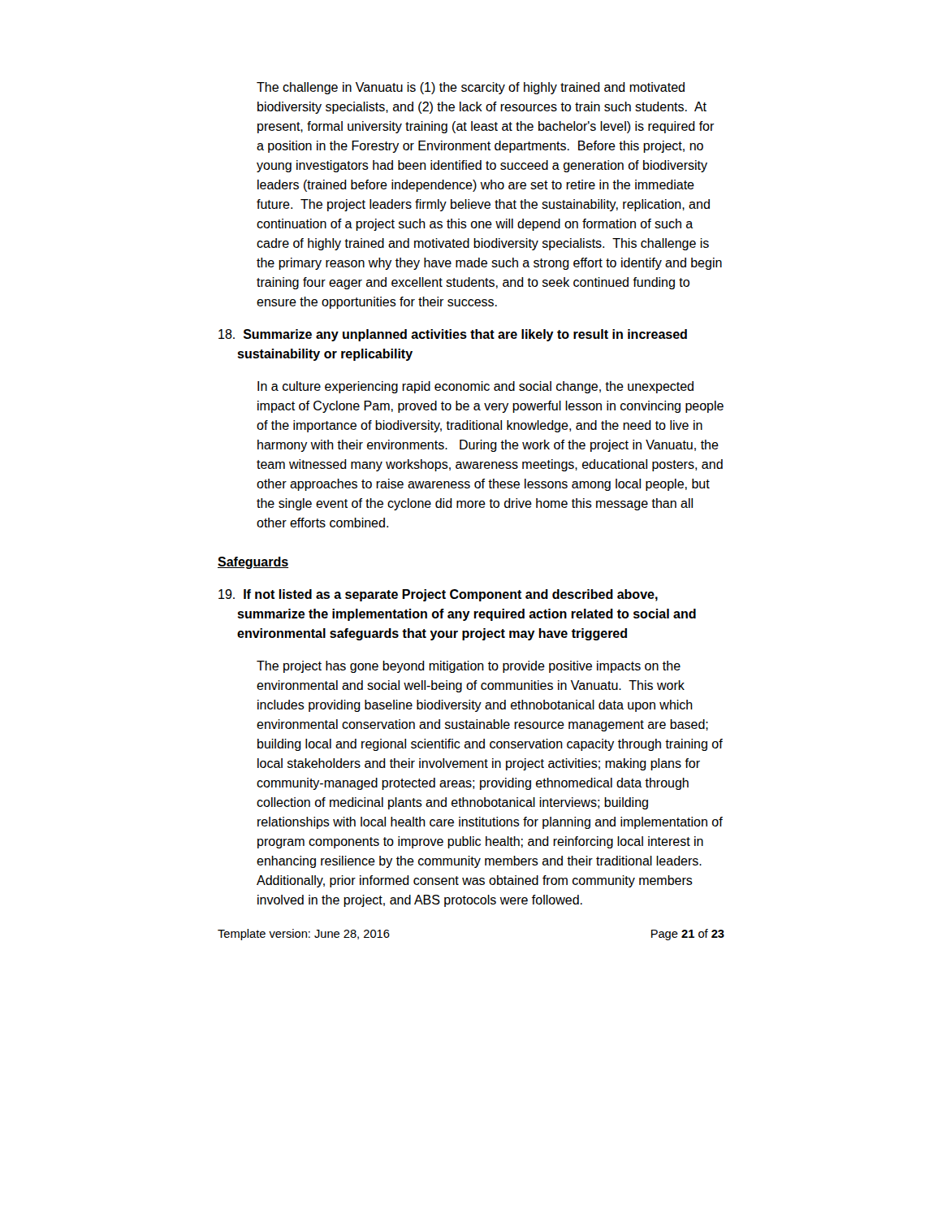The challenge in Vanuatu is (1) the scarcity of highly trained and motivated biodiversity specialists, and (2) the lack of resources to train such students. At present, formal university training (at least at the bachelor's level) is required for a position in the Forestry or Environment departments. Before this project, no young investigators had been identified to succeed a generation of biodiversity leaders (trained before independence) who are set to retire in the immediate future. The project leaders firmly believe that the sustainability, replication, and continuation of a project such as this one will depend on formation of such a cadre of highly trained and motivated biodiversity specialists. This challenge is the primary reason why they have made such a strong effort to identify and begin training four eager and excellent students, and to seek continued funding to ensure the opportunities for their success.
18. Summarize any unplanned activities that are likely to result in increased sustainability or replicability
In a culture experiencing rapid economic and social change, the unexpected impact of Cyclone Pam, proved to be a very powerful lesson in convincing people of the importance of biodiversity, traditional knowledge, and the need to live in harmony with their environments. During the work of the project in Vanuatu, the team witnessed many workshops, awareness meetings, educational posters, and other approaches to raise awareness of these lessons among local people, but the single event of the cyclone did more to drive home this message than all other efforts combined.
Safeguards
19. If not listed as a separate Project Component and described above, summarize the implementation of any required action related to social and environmental safeguards that your project may have triggered
The project has gone beyond mitigation to provide positive impacts on the environmental and social well-being of communities in Vanuatu. This work includes providing baseline biodiversity and ethnobotanical data upon which environmental conservation and sustainable resource management are based; building local and regional scientific and conservation capacity through training of local stakeholders and their involvement in project activities; making plans for community-managed protected areas; providing ethnomedical data through collection of medicinal plants and ethnobotanical interviews; building relationships with local health care institutions for planning and implementation of program components to improve public health; and reinforcing local interest in enhancing resilience by the community members and their traditional leaders. Additionally, prior informed consent was obtained from community members involved in the project, and ABS protocols were followed.
Template version: June 28, 2016 Page 21 of 23